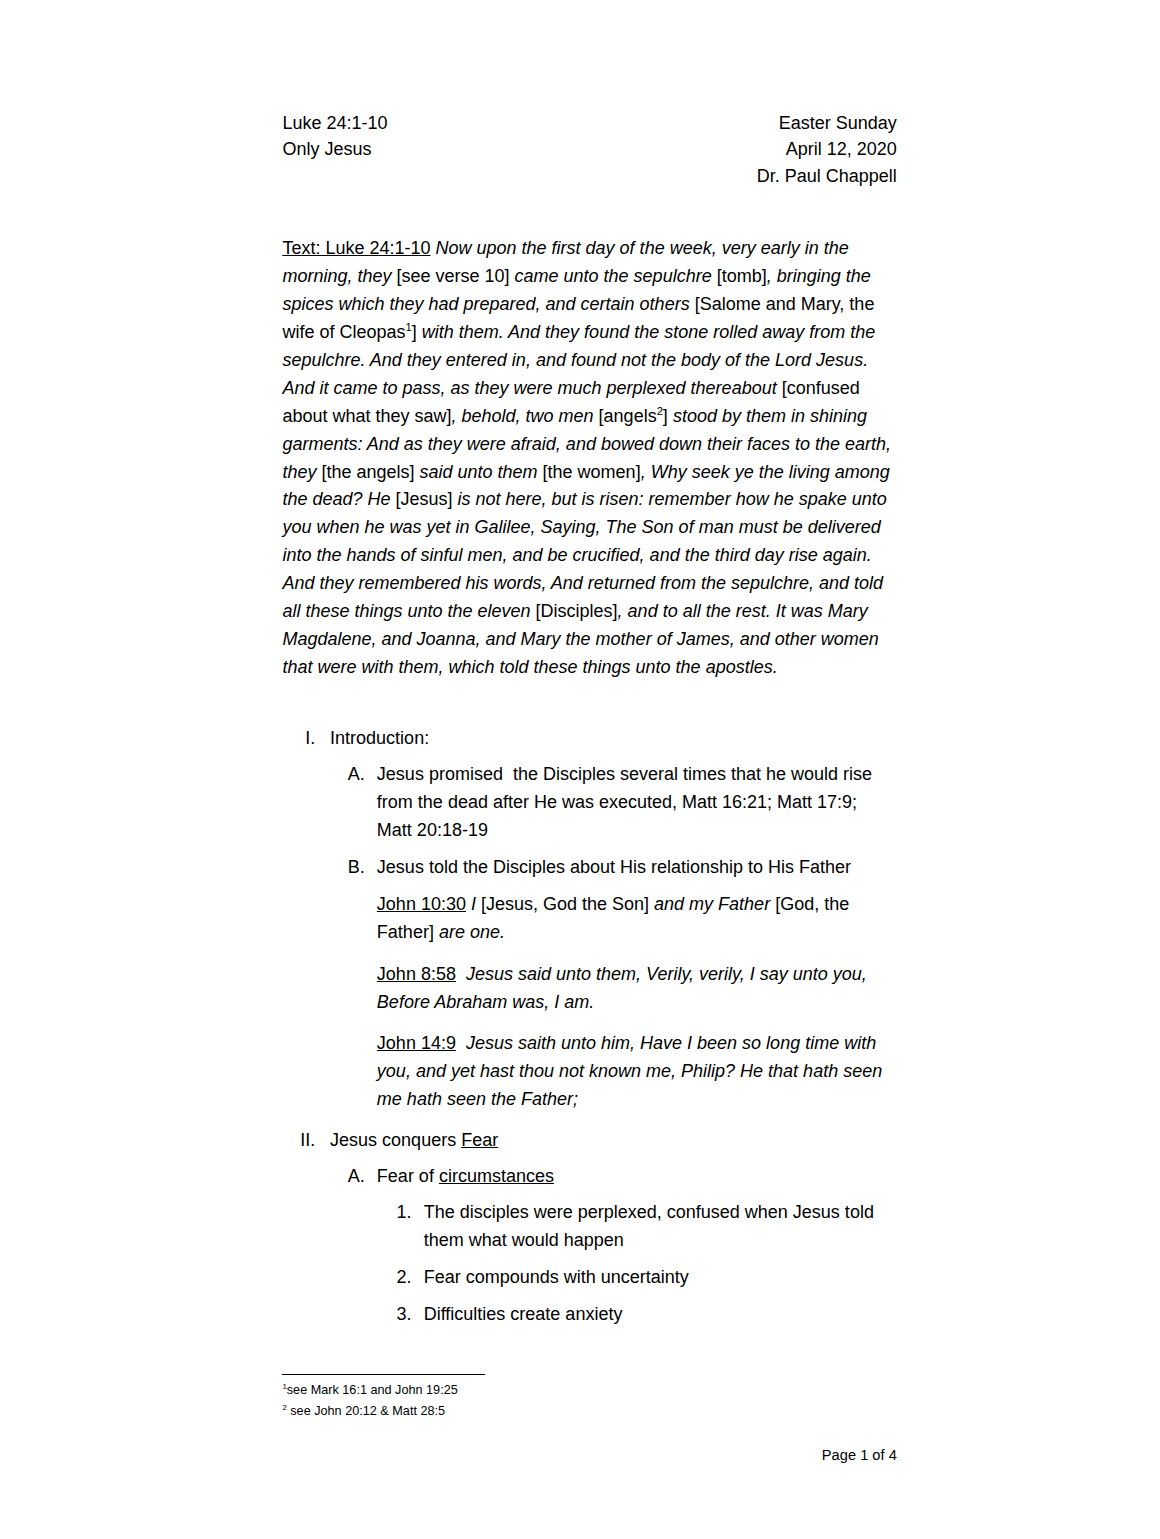Luke 24:1-10
Only Jesus
Easter Sunday
April 12, 2020
Dr. Paul Chappell
Text: Luke 24:1-10 Now upon the first day of the week, very early in the morning, they [see verse 10] came unto the sepulchre [tomb], bringing the spices which they had prepared, and certain others [Salome and Mary, the wife of Cleopas1] with them. And they found the stone rolled away from the sepulchre. And they entered in, and found not the body of the Lord Jesus. And it came to pass, as they were much perplexed thereabout [confused about what they saw], behold, two men [angels2] stood by them in shining garments: And as they were afraid, and bowed down their faces to the earth, they [the angels] said unto them [the women], Why seek ye the living among the dead? He [Jesus] is not here, but is risen: remember how he spake unto you when he was yet in Galilee, Saying, The Son of man must be delivered into the hands of sinful men, and be crucified, and the third day rise again. And they remembered his words, And returned from the sepulchre, and told all these things unto the eleven [Disciples], and to all the rest. It was Mary Magdalene, and Joanna, and Mary the mother of James, and other women that were with them, which told these things unto the apostles.
Introduction:
Jesus promised the Disciples several times that he would rise from the dead after He was executed, Matt 16:21; Matt 17:9; Matt 20:18-19
Jesus told the Disciples about His relationship to His Father
John 10:30 I [Jesus, God the Son] and my Father [God, the Father] are one.
John 8:58 Jesus said unto them, Verily, verily, I say unto you, Before Abraham was, I am.
John 14:9 Jesus saith unto him, Have I been so long time with you, and yet hast thou not known me, Philip? He that hath seen me hath seen the Father;
Jesus conquers Fear
Fear of circumstances
The disciples were perplexed, confused when Jesus told them what would happen
Fear compounds with uncertainty
Difficulties create anxiety
1see Mark 16:1 and John 19:25
2 see John 20:12 & Matt 28:5
Page 1 of 4